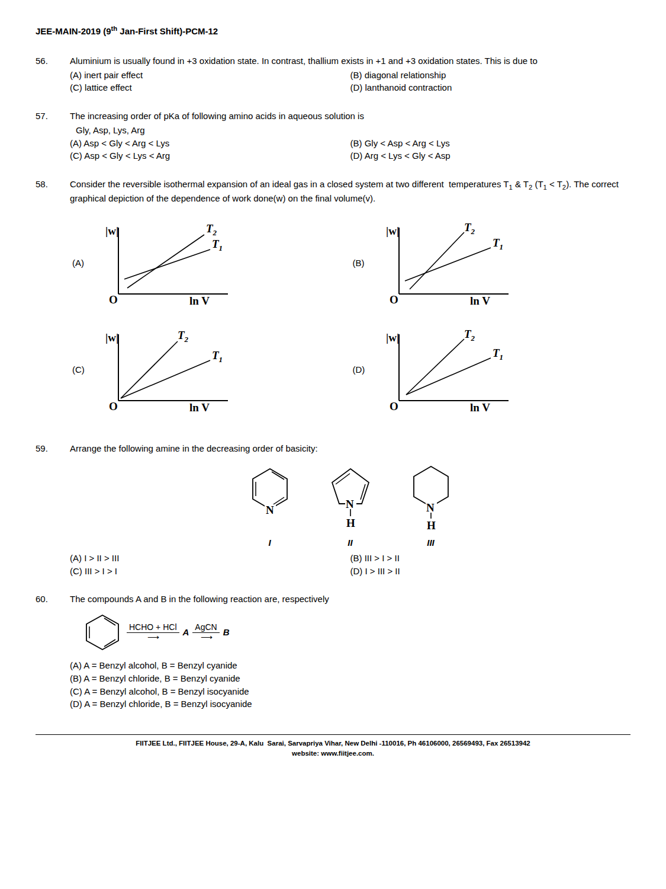JEE-MAIN-2019 (9th Jan-First Shift)-PCM-12
56.
Aluminium is usually found in +3 oxidation state. In contrast, thallium exists in +1 and +3 oxidation states. This is due to
| (A) inert pair effect | (B) diagonal relationship |
| (C) lattice effect | (D) lanthanoid contraction |
57.
The increasing order of pKa of following amino acids in aqueous solution is
Gly, Asp, Lys, Arg
| (A) Asp < Gly < Arg < Lys | (B) Gly < Asp < Arg < Lys |
| (C) Asp < Gly < Lys < Arg | (D) Arg < Lys < Gly < Asp |
58.
Consider the reversible isothermal expansion of an ideal gas in a closed system at two different temperatures T1 & T2 (T1 < T2). The correct graphical depiction of the dependence of work done(w) on the final volume(v).
| (A) | /w/ T 2 T 1 O ln V | (B) | /w/ T 2 T 1 O ln V |
| (C) | /w/ T 2 T 1 O ln V | (D) | /w/ T 2 T 1 O ln V |
59.
Arrange the following amine in the decreasing order of basicity:
N
I
N H
II
N H
III
| (A) I > II > III | (B) III > I > II |
| (C) III > I > I | (D) I > III > II |
60.
The compounds A and B in the following reaction are, respectively
HCHO + HCl ⟶ A AgCN ⟶ B
(A) A = Benzyl alcohol, B = Benzyl cyanide
(B) A = Benzyl chloride, B = Benzyl cyanide
(C) A = Benzyl alcohol, B = Benzyl isocyanide
(D) A = Benzyl chloride, B = Benzyl isocyanide
FIITJEE Ltd., FIITJEE House, 29-A, Kalu Sarai, Sarvapriya Vihar, New Delhi -110016, Ph 46106000, 26569493, Fax 26513942
website: www.fiitjee.com.